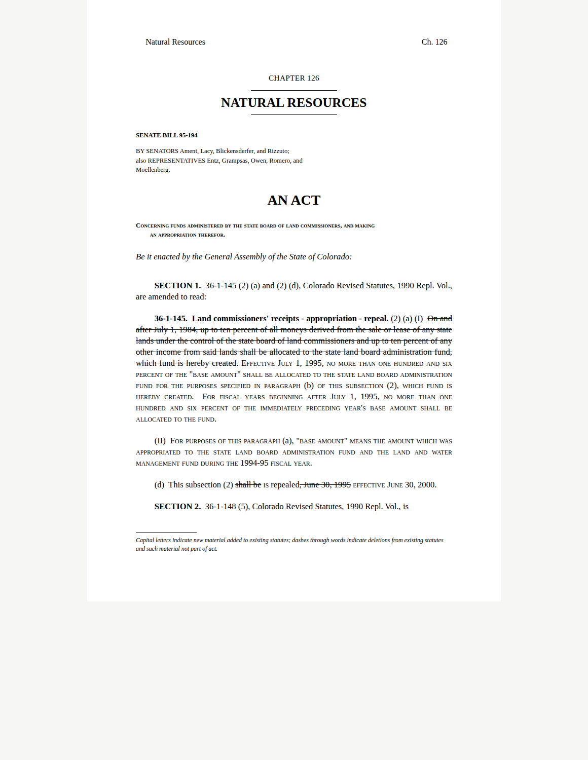Natural Resources
Ch. 126
CHAPTER 126
NATURAL RESOURCES
SENATE BILL 95-194
BY SENATORS Ament, Lacy, Blickensderfer, and Rizzuto;
also REPRESENTATIVES Entz, Grampsas, Owen, Romero, and
Moellenberg.
AN ACT
Concerning funds administered by the state board of land commissioners, and making an appropriation therefor.
Be it enacted by the General Assembly of the State of Colorado:
SECTION 1. 36-1-145 (2) (a) and (2) (d), Colorado Revised Statutes, 1990 Repl. Vol., are amended to read:
36-1-145. Land commissioners' receipts - appropriation - repeal. (2) (a) (I) On and after July 1, 1984, up to ten percent of all moneys derived from the sale or lease of any state lands under the control of the state board of land commissioners and up to ten percent of any other income from said lands shall be allocated to the state land board administration fund, which fund is hereby created. Effective July 1, 1995, no more than one hundred and six percent of the "base amount" shall be allocated to the state land board administration fund for the purposes specified in paragraph (b) of this subsection (2), which fund is hereby created. For fiscal years beginning after July 1, 1995, no more than one hundred and six percent of the immediately preceding year's base amount shall be allocated to the fund.
(II) For purposes of this paragraph (a), "base amount" means the amount which was appropriated to the state land board administration fund and the land and water management fund during the 1994-95 fiscal year.
(d) This subsection (2) shall be is repealed, June 30, 1995 effective June 30, 2000.
SECTION 2. 36-1-148 (5), Colorado Revised Statutes, 1990 Repl. Vol., is
Capital letters indicate new material added to existing statutes; dashes through words indicate deletions from existing statutes and such material not part of act.